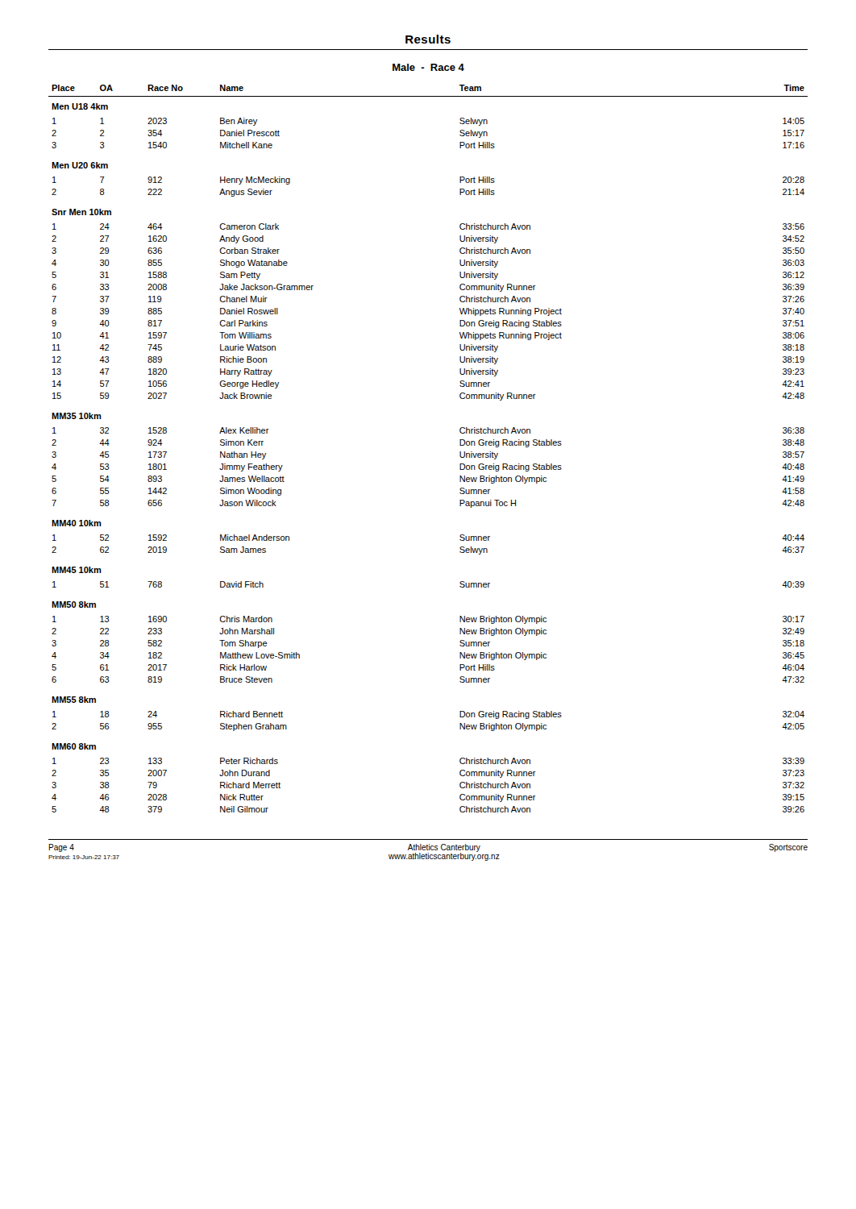Results
Male - Race 4
| Place | OA | Race No | Name | Team | Time |
| --- | --- | --- | --- | --- | --- |
| Men U18 4km |
| 1 | 1 | 2023 | Ben Airey | Selwyn | 14:05 |
| 2 | 2 | 354 | Daniel Prescott | Selwyn | 15:17 |
| 3 | 3 | 1540 | Mitchell Kane | Port Hills | 17:16 |
| Men U20 6km |
| 1 | 7 | 912 | Henry McMecking | Port Hills | 20:28 |
| 2 | 8 | 222 | Angus Sevier | Port Hills | 21:14 |
| Snr Men 10km |
| 1 | 24 | 464 | Cameron Clark | Christchurch Avon | 33:56 |
| 2 | 27 | 1620 | Andy Good | University | 34:52 |
| 3 | 29 | 636 | Corban Straker | Christchurch Avon | 35:50 |
| 4 | 30 | 855 | Shogo Watanabe | University | 36:03 |
| 5 | 31 | 1588 | Sam Petty | University | 36:12 |
| 6 | 33 | 2008 | Jake Jackson-Grammer | Community Runner | 36:39 |
| 7 | 37 | 119 | Chanel Muir | Christchurch Avon | 37:26 |
| 8 | 39 | 885 | Daniel Roswell | Whippets Running Project | 37:40 |
| 9 | 40 | 817 | Carl Parkins | Don Greig Racing Stables | 37:51 |
| 10 | 41 | 1597 | Tom Williams | Whippets Running Project | 38:06 |
| 11 | 42 | 745 | Laurie Watson | University | 38:18 |
| 12 | 43 | 889 | Richie Boon | University | 38:19 |
| 13 | 47 | 1820 | Harry Rattray | University | 39:23 |
| 14 | 57 | 1056 | George Hedley | Sumner | 42:41 |
| 15 | 59 | 2027 | Jack Brownie | Community Runner | 42:48 |
| MM35 10km |
| 1 | 32 | 1528 | Alex Kelliher | Christchurch Avon | 36:38 |
| 2 | 44 | 924 | Simon Kerr | Don Greig Racing Stables | 38:48 |
| 3 | 45 | 1737 | Nathan Hey | University | 38:57 |
| 4 | 53 | 1801 | Jimmy Feathery | Don Greig Racing Stables | 40:48 |
| 5 | 54 | 893 | James Wellacott | New Brighton Olympic | 41:49 |
| 6 | 55 | 1442 | Simon Wooding | Sumner | 41:58 |
| 7 | 58 | 656 | Jason Wilcock | Papanui Toc H | 42:48 |
| MM40 10km |
| 1 | 52 | 1592 | Michael Anderson | Sumner | 40:44 |
| 2 | 62 | 2019 | Sam James | Selwyn | 46:37 |
| MM45 10km |
| 1 | 51 | 768 | David Fitch | Sumner | 40:39 |
| MM50 8km |
| 1 | 13 | 1690 | Chris Mardon | New Brighton Olympic | 30:17 |
| 2 | 22 | 233 | John Marshall | New Brighton Olympic | 32:49 |
| 3 | 28 | 582 | Tom Sharpe | Sumner | 35:18 |
| 4 | 34 | 182 | Matthew Love-Smith | New Brighton Olympic | 36:45 |
| 5 | 61 | 2017 | Rick Harlow | Port Hills | 46:04 |
| 6 | 63 | 819 | Bruce Steven | Sumner | 47:32 |
| MM55 8km |
| 1 | 18 | 24 | Richard Bennett | Don Greig Racing Stables | 32:04 |
| 2 | 56 | 955 | Stephen Graham | New Brighton Olympic | 42:05 |
| MM60 8km |
| 1 | 23 | 133 | Peter Richards | Christchurch Avon | 33:39 |
| 2 | 35 | 2007 | John Durand | Community Runner | 37:23 |
| 3 | 38 | 79 | Richard Merrett | Christchurch Avon | 37:32 |
| 4 | 46 | 2028 | Nick Rutter | Community Runner | 39:15 |
| 5 | 48 | 379 | Neil Gilmour | Christchurch Avon | 39:26 |
Page 4
Printed: 19-Jun-22 17:37
Athletics Canterbury
www.athleticscanterbury.org.nz
Sportscore